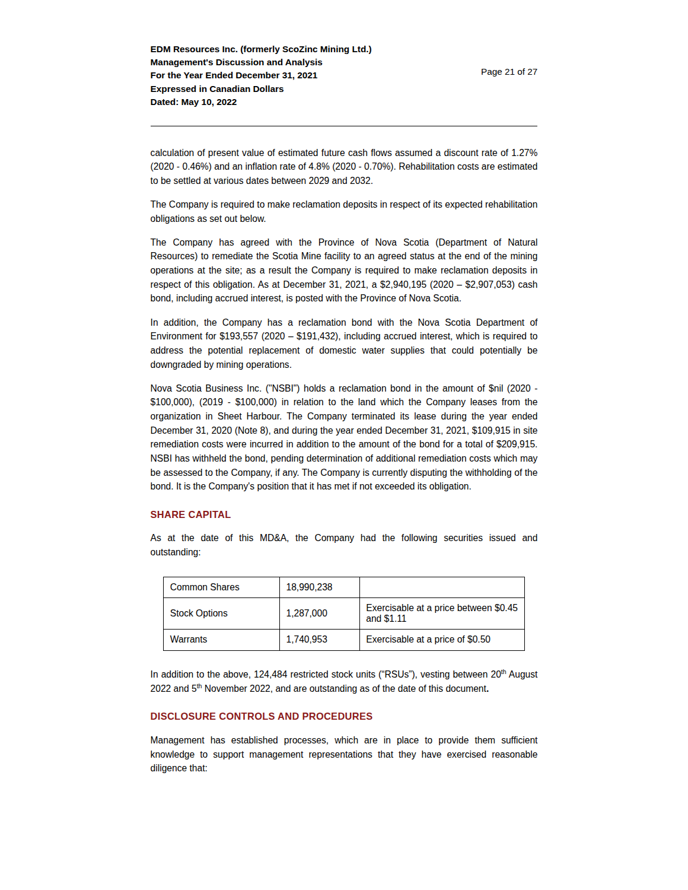EDM Resources Inc. (formerly ScoZinc Mining Ltd.)
Management's Discussion and Analysis
For the Year Ended December 31, 2021
Expressed in Canadian Dollars
Dated: May 10, 2022
Page 21 of 27
calculation of present value of estimated future cash flows assumed a discount rate of 1.27% (2020 - 0.46%) and an inflation rate of 4.8% (2020 - 0.70%). Rehabilitation costs are estimated to be settled at various dates between 2029 and 2032.
The Company is required to make reclamation deposits in respect of its expected rehabilitation obligations as set out below.
The Company has agreed with the Province of Nova Scotia (Department of Natural Resources) to remediate the Scotia Mine facility to an agreed status at the end of the mining operations at the site; as a result the Company is required to make reclamation deposits in respect of this obligation. As at December 31, 2021, a $2,940,195 (2020 – $2,907,053) cash bond, including accrued interest, is posted with the Province of Nova Scotia.
In addition, the Company has a reclamation bond with the Nova Scotia Department of Environment for $193,557 (2020 – $191,432), including accrued interest, which is required to address the potential replacement of domestic water supplies that could potentially be downgraded by mining operations.
Nova Scotia Business Inc. ("NSBI") holds a reclamation bond in the amount of $nil (2020 - $100,000), (2019 - $100,000) in relation to the land which the Company leases from the organization in Sheet Harbour. The Company terminated its lease during the year ended December 31, 2020 (Note 8), and during the year ended December 31, 2021, $109,915 in site remediation costs were incurred in addition to the amount of the bond for a total of $209,915. NSBI has withheld the bond, pending determination of additional remediation costs which may be assessed to the Company, if any. The Company is currently disputing the withholding of the bond. It is the Company's position that it has met if not exceeded its obligation.
SHARE CAPITAL
As at the date of this MD&A, the Company had the following securities issued and outstanding:
| Common Shares | 18,990,238 | |
| Stock Options | 1,287,000 | Exercisable at a price between $0.45 and $1.11 |
| Warrants | 1,740,953 | Exercisable at a price of $0.50 |
In addition to the above, 124,484 restricted stock units (“RSUs”), vesting between 20th August 2022 and 5th November 2022, and are outstanding as of the date of this document.
DISCLOSURE CONTROLS AND PROCEDURES
Management has established processes, which are in place to provide them sufficient knowledge to support management representations that they have exercised reasonable diligence that: